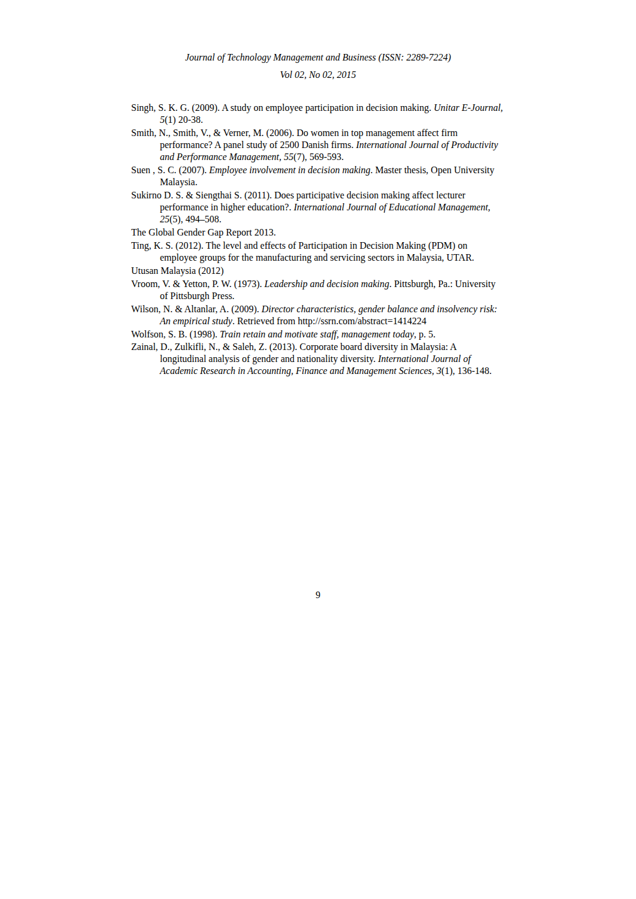Journal of Technology Management and Business (ISSN: 2289-7224)
Vol 02, No 02, 2015
Singh, S. K. G. (2009). A study on employee participation in decision making. Unitar E-Journal, 5(1) 20-38.
Smith, N., Smith, V., & Verner, M. (2006). Do women in top management affect firm performance? A panel study of 2500 Danish firms. International Journal of Productivity and Performance Management, 55(7), 569-593.
Suen , S. C. (2007). Employee involvement in decision making. Master thesis, Open University Malaysia.
Sukirno D. S. & Siengthai S. (2011). Does participative decision making affect lecturer performance in higher education?. International Journal of Educational Management, 25(5), 494–508.
The Global Gender Gap Report 2013.
Ting, K. S. (2012). The level and effects of Participation in Decision Making (PDM) on employee groups for the manufacturing and servicing sectors in Malaysia, UTAR.
Utusan Malaysia (2012)
Vroom, V. & Yetton, P. W. (1973). Leadership and decision making. Pittsburgh, Pa.: University of Pittsburgh Press.
Wilson, N. & Altanlar, A. (2009). Director characteristics, gender balance and insolvency risk: An empirical study. Retrieved from http://ssrn.com/abstract=1414224
Wolfson, S. B. (1998). Train retain and motivate staff, management today, p. 5.
Zainal, D., Zulkifli, N., & Saleh, Z. (2013). Corporate board diversity in Malaysia: A longitudinal analysis of gender and nationality diversity. International Journal of Academic Research in Accounting, Finance and Management Sciences, 3(1), 136-148.
9